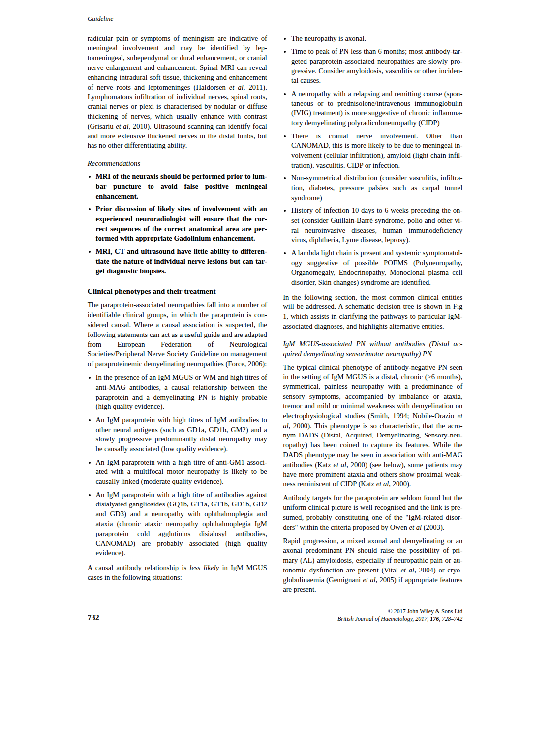Guideline
radicular pain or symptoms of meningism are indicative of meningeal involvement and may be identified by leptomeningeal, subependymal or dural enhancement, or cranial nerve enlargement and enhancement. Spinal MRI can reveal enhancing intradural soft tissue, thickening and enhancement of nerve roots and leptomeninges (Haldorsen et al, 2011). Lymphomatous infiltration of individual nerves, spinal roots, cranial nerves or plexi is characterised by nodular or diffuse thickening of nerves, which usually enhance with contrast (Grisariu et al, 2010). Ultrasound scanning can identify focal and more extensive thickened nerves in the distal limbs, but has no other differentiating ability.
Recommendations
MRI of the neuraxis should be performed prior to lumbar puncture to avoid false positive meningeal enhancement.
Prior discussion of likely sites of involvement with an experienced neuroradiologist will ensure that the correct sequences of the correct anatomical area are performed with appropriate Gadolinium enhancement.
MRI, CT and ultrasound have little ability to differentiate the nature of individual nerve lesions but can target diagnostic biopsies.
Clinical phenotypes and their treatment
The paraprotein-associated neuropathies fall into a number of identifiable clinical groups, in which the paraprotein is considered causal. Where a causal association is suspected, the following statements can act as a useful guide and are adapted from European Federation of Neurological Societies/Peripheral Nerve Society Guideline on management of paraproteinemic demyelinating neuropathies (Force, 2006):
In the presence of an IgM MGUS or WM and high titres of anti-MAG antibodies, a causal relationship between the paraprotein and a demyelinating PN is highly probable (high quality evidence).
An IgM paraprotein with high titres of IgM antibodies to other neural antigens (such as GD1a, GD1b, GM2) and a slowly progressive predominantly distal neuropathy may be causally associated (low quality evidence).
An IgM paraprotein with a high titre of anti-GM1 associated with a multifocal motor neuropathy is likely to be causally linked (moderate quality evidence).
An IgM paraprotein with a high titre of antibodies against disialyated gangliosides (GQ1b, GT1a, GT1b, GD1b, GD2 and GD3) and a neuropathy with ophthalmoplegia and ataxia (chronic ataxic neuropathy ophthalmoplegia IgM paraprotein cold agglutinins disialosyl antibodies, CANOMAD) are probably associated (high quality evidence).
A causal antibody relationship is less likely in IgM MGUS cases in the following situations:
The neuropathy is axonal.
Time to peak of PN less than 6 months; most antibody-targeted paraprotein-associated neuropathies are slowly progressive. Consider amyloidosis, vasculitis or other incidental causes.
A neuropathy with a relapsing and remitting course (spontaneous or to prednisolone/intravenous immunoglobulin (IVIG) treatment) is more suggestive of chronic inflammatory demyelinating polyradiculoneuropathy (CIDP)
There is cranial nerve involvement. Other than CANOMAD, this is more likely to be due to meningeal involvement (cellular infiltration), amyloid (light chain infiltration), vasculitis, CIDP or infection.
Non-symmetrical distribution (consider vasculitis, infiltration, diabetes, pressure palsies such as carpal tunnel syndrome)
History of infection 10 days to 6 weeks preceding the onset (consider Guillain-Barré syndrome, polio and other viral neuroinvasive diseases, human immunodeficiency virus, diphtheria, Lyme disease, leprosy).
A lambda light chain is present and systemic symptomatology suggestive of possible POEMS (Polyneuropathy, Organomegaly, Endocrinopathy, Monoclonal plasma cell disorder, Skin changes) syndrome are identified.
In the following section, the most common clinical entities will be addressed. A schematic decision tree is shown in Fig 1, which assists in clarifying the pathways to particular IgM-associated diagnoses, and highlights alternative entities.
IgM MGUS-associated PN without antibodies (Distal acquired demyelinating sensorimotor neuropathy) PN
The typical clinical phenotype of antibody-negative PN seen in the setting of IgM MGUS is a distal, chronic (>6 months), symmetrical, painless neuropathy with a predominance of sensory symptoms, accompanied by imbalance or ataxia, tremor and mild or minimal weakness with demyelination on electrophysiological studies (Smith, 1994; Nobile-Orazio et al, 2000). This phenotype is so characteristic, that the acronym DADS (Distal, Acquired, Demyelinating, Sensory-neuropathy) has been coined to capture its features. While the DADS phenotype may be seen in association with anti-MAG antibodies (Katz et al, 2000) (see below), some patients may have more prominent ataxia and others show proximal weakness reminiscent of CIDP (Katz et al, 2000).
Antibody targets for the paraprotein are seldom found but the uniform clinical picture is well recognised and the link is presumed, probably constituting one of the "IgM-related disorders" within the criteria proposed by Owen et al (2003).
Rapid progression, a mixed axonal and demyelinating or an axonal predominant PN should raise the possibility of primary (AL) amyloidosis, especially if neuropathic pain or autonomic dysfunction are present (Vital et al, 2004) or cryoglobulinaemia (Gemignani et al, 2005) if appropriate features are present.
732
© 2017 John Wiley & Sons Ltd
British Journal of Haematology, 2017, 176, 728–742